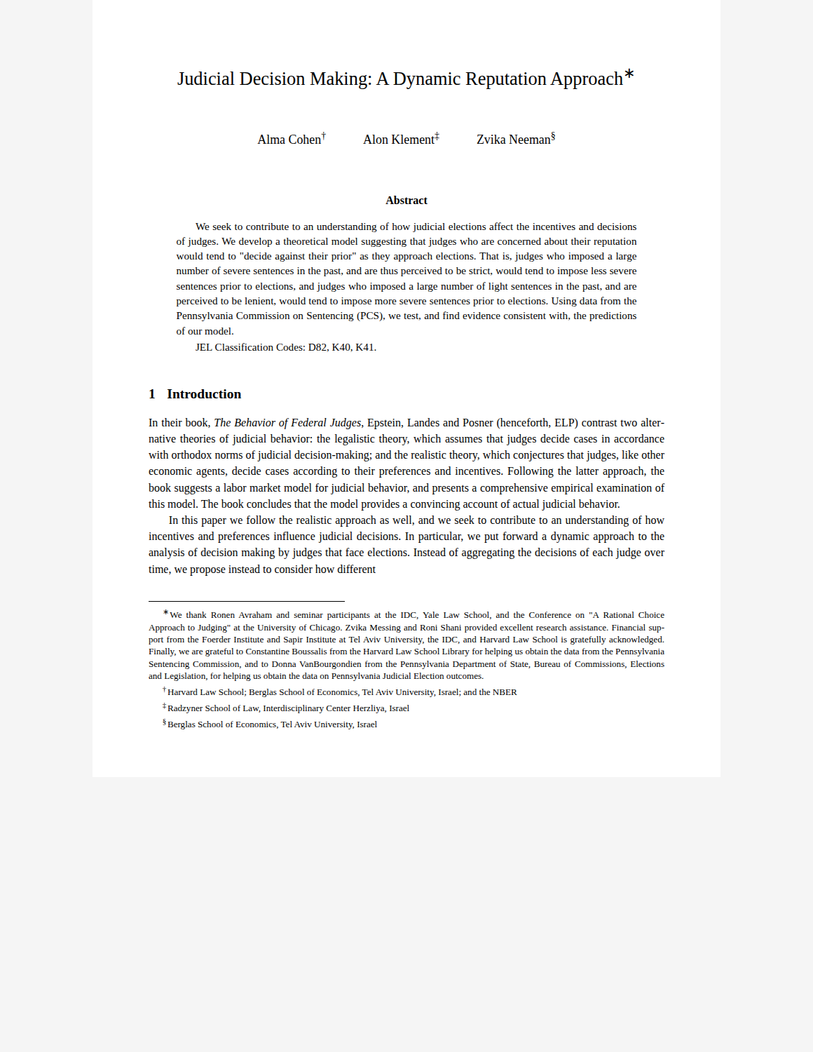Judicial Decision Making: A Dynamic Reputation Approach∗
Alma Cohen† Alon Klement‡ Zvika Neeman§
Abstract
We seek to contribute to an understanding of how judicial elections affect the incentives and decisions of judges. We develop a theoretical model suggesting that judges who are concerned about their reputation would tend to "decide against their prior" as they approach elections. That is, judges who imposed a large number of severe sentences in the past, and are thus perceived to be strict, would tend to impose less severe sentences prior to elections, and judges who imposed a large number of light sentences in the past, and are perceived to be lenient, would tend to impose more severe sentences prior to elections. Using data from the Pennsylvania Commission on Sentencing (PCS), we test, and find evidence consistent with, the predictions of our model.
JEL Classification Codes: D82, K40, K41.
1 Introduction
In their book, The Behavior of Federal Judges, Epstein, Landes and Posner (henceforth, ELP) contrast two alternative theories of judicial behavior: the legalistic theory, which assumes that judges decide cases in accordance with orthodox norms of judicial decision-making; and the realistic theory, which conjectures that judges, like other economic agents, decide cases according to their preferences and incentives. Following the latter approach, the book suggests a labor market model for judicial behavior, and presents a comprehensive empirical examination of this model. The book concludes that the model provides a convincing account of actual judicial behavior.
In this paper we follow the realistic approach as well, and we seek to contribute to an understanding of how incentives and preferences influence judicial decisions. In particular, we put forward a dynamic approach to the analysis of decision making by judges that face elections. Instead of aggregating the decisions of each judge over time, we propose instead to consider how different
∗We thank Ronen Avraham and seminar participants at the IDC, Yale Law School, and the Conference on "A Rational Choice Approach to Judging" at the University of Chicago. Zvika Messing and Roni Shani provided excellent research assistance. Financial support from the Foerder Institute and Sapir Institute at Tel Aviv University, the IDC, and Harvard Law School is gratefully acknowledged. Finally, we are grateful to Constantine Boussalis from the Harvard Law School Library for helping us obtain the data from the Pennsylvania Sentencing Commission, and to Donna VanBourgondien from the Pennsylvania Department of State, Bureau of Commissions, Elections and Legislation, for helping us obtain the data on Pennsylvania Judicial Election outcomes.
†Harvard Law School; Berglas School of Economics, Tel Aviv University, Israel; and the NBER
‡Radzyner School of Law, Interdisciplinary Center Herzliya, Israel
§Berglas School of Economics, Tel Aviv University, Israel